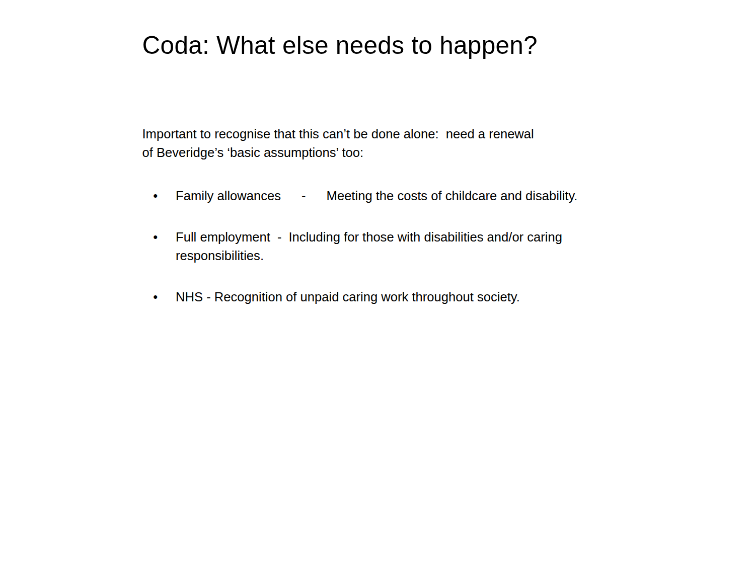Coda: What else needs to happen?
Important to recognise that this can’t be done alone: need a renewal of Beveridge’s ‘basic assumptions’ too:
Family allowances - Meeting the costs of childcare and disability.
Full employment - Including for those with disabilities and/or caring responsibilities.
NHS - Recognition of unpaid caring work throughout society.